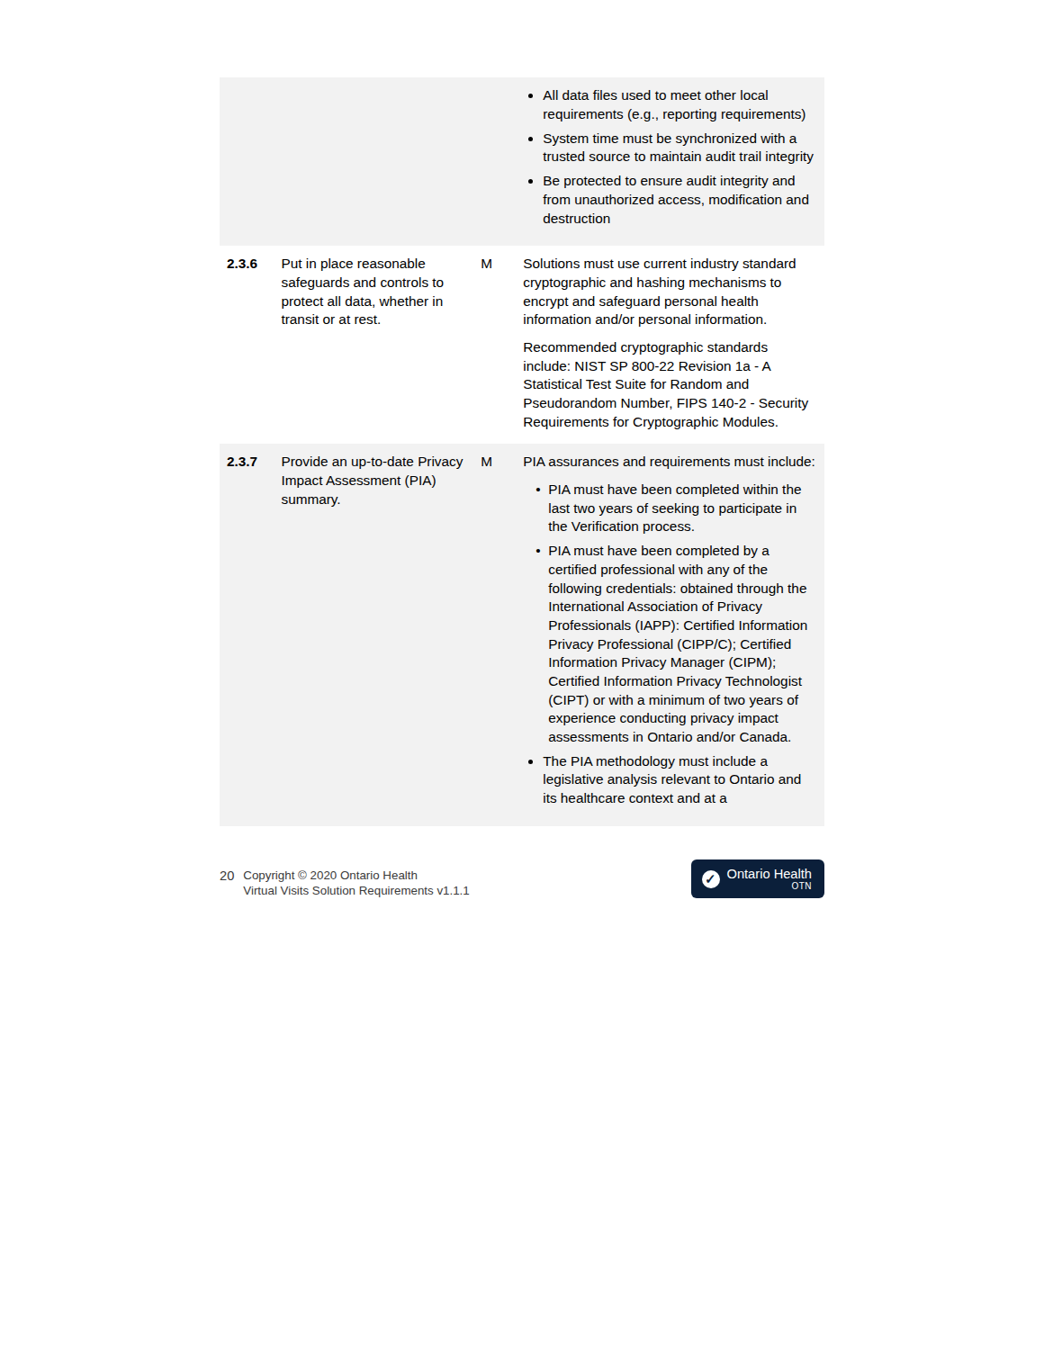| | | | All data files used to meet other local requirements (e.g., reporting requirements) System time must be synchronized with a trusted source to maintain audit trail integrity Be protected to ensure audit integrity and from unauthorized access, modification and destruction |
| 2.3.6 | Put in place reasonable safeguards and controls to protect all data, whether in transit or at rest. | M | Solutions must use current industry standard cryptographic and hashing mechanisms to encrypt and safeguard personal health information and/or personal information. Recommended cryptographic standards include: NIST SP 800-22 Revision 1a - A Statistical Test Suite for Random and Pseudorandom Number, FIPS 140-2 - Security Requirements for Cryptographic Modules. |
| 2.3.7 | Provide an up-to-date Privacy Impact Assessment (PIA) summary. | M | PIA assurances and requirements must include: PIA must have been completed within the last two years of seeking to participate in the Verification process. PIA must have been completed by a certified professional with any of the following credentials: obtained through the International Association of Privacy Professionals (IAPP): Certified Information Privacy Professional (CIPP/C); Certified Information Privacy Manager (CIPM); Certified Information Privacy Technologist (CIPT) or with a minimum of two years of experience conducting privacy impact assessments in Ontario and/or Canada. The PIA methodology must include a legislative analysis relevant to Ontario and its healthcare context and at a |
20
Copyright © 2020 Ontario Health
Virtual Visits Solution Requirements v1.1.1
✓
Ontario Health OTN